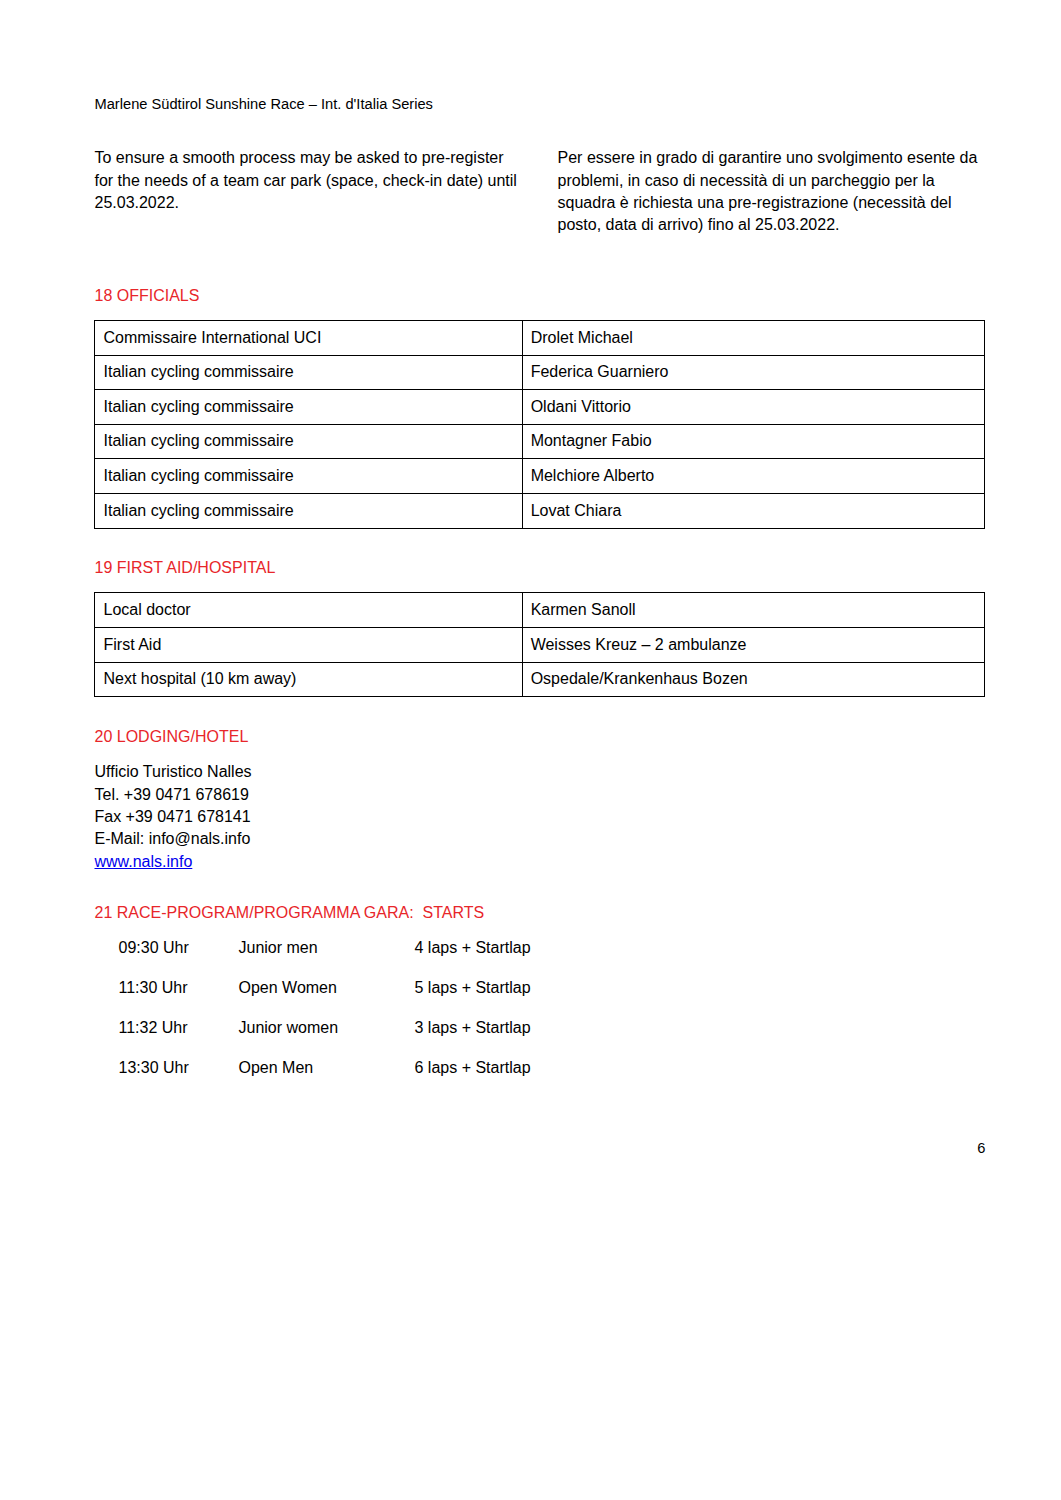Marlene Südtirol Sunshine Race – Int. d'Italia Series
To ensure a smooth process may be asked to pre-register for the needs of a team car park (space, check-in date) until 25.03.2022.
Per essere in grado di garantire uno svolgimento esente da problemi, in caso di necessità di un parcheggio per la squadra è richiesta una pre-registrazione (necessità del posto, data di arrivo) fino al 25.03.2022.
18 OFFICIALS
| Commissaire International UCI | Drolet Michael |
| Italian cycling commissaire | Federica Guarniero |
| Italian cycling commissaire | Oldani Vittorio |
| Italian cycling commissaire | Montagner Fabio |
| Italian cycling commissaire | Melchiore Alberto |
| Italian cycling commissaire | Lovat Chiara |
19 FIRST AID/HOSPITAL
| Local doctor | Karmen Sanoll |
| First Aid | Weisses Kreuz – 2 ambulanze |
| Next hospital (10 km away) | Ospedale/Krankenhaus Bozen |
20 LODGING/HOTEL
Ufficio Turistico Nalles
Tel. +39 0471 678619
Fax +39 0471 678141
E-Mail: info@nals.info
www.nals.info
21 RACE-PROGRAM/PROGRAMMA GARA: STARTS
09:30 Uhr Junior men 4 laps + Startlap
11:30 Uhr Open Women 5 laps + Startlap
11:32 Uhr Junior women 3 laps + Startlap
13:30 Uhr Open Men 6 laps + Startlap
6